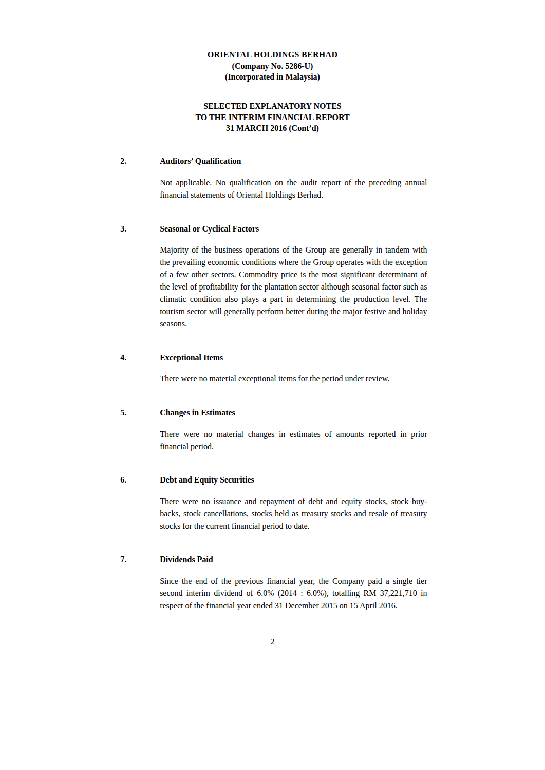ORIENTAL HOLDINGS BERHAD
(Company No. 5286-U)
(Incorporated in Malaysia)
SELECTED EXPLANATORY NOTES
TO THE INTERIM FINANCIAL REPORT
31 MARCH 2016 (Cont’d)
2.
Auditors’ Qualification
Not applicable. No qualification on the audit report of the preceding annual financial statements of Oriental Holdings Berhad.
3.
Seasonal or Cyclical Factors
Majority of the business operations of the Group are generally in tandem with the prevailing economic conditions where the Group operates with the exception of a few other sectors. Commodity price is the most significant determinant of the level of profitability for the plantation sector although seasonal factor such as climatic condition also plays a part in determining the production level. The tourism sector will generally perform better during the major festive and holiday seasons.
4.
Exceptional Items
There were no material exceptional items for the period under review.
5.
Changes in Estimates
There were no material changes in estimates of amounts reported in prior financial period.
6.
Debt and Equity Securities
There were no issuance and repayment of debt and equity stocks, stock buy-backs, stock cancellations, stocks held as treasury stocks and resale of treasury stocks for the current financial period to date.
7.
Dividends Paid
Since the end of the previous financial year, the Company paid a single tier second interim dividend of 6.0% (2014 : 6.0%), totalling RM 37,221,710 in respect of the financial year ended 31 December 2015 on 15 April 2016.
2